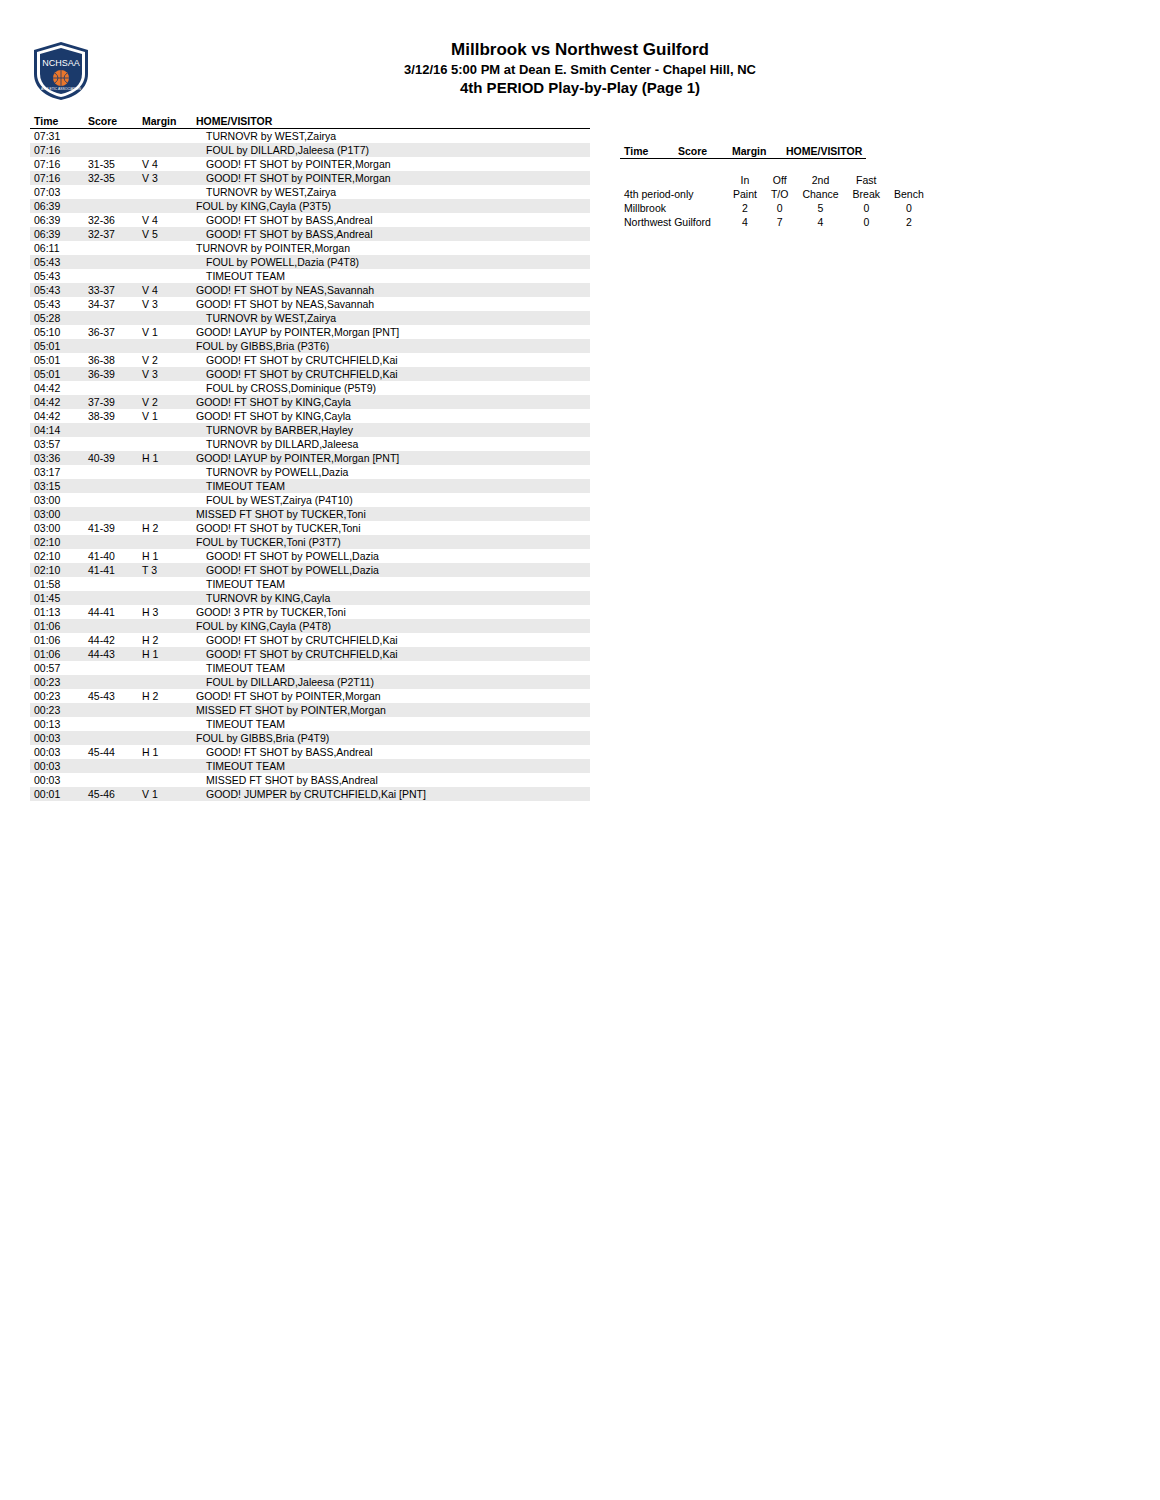NCHSAA ATHLETIC ASSOCIATION
Millbrook vs Northwest Guilford
3/12/16 5:00 PM at Dean E. Smith Center - Chapel Hill, NC
4th PERIOD Play-by-Play (Page 1)
| Time | Score | Margin | HOME/VISITOR |
| --- | --- | --- | --- |
| 07:31 | | | TURNOVR by WEST,Zairya |
| 07:16 | | | FOUL by DILLARD,Jaleesa (P1T7) |
| 07:16 | 31-35 | V 4 | GOOD! FT SHOT by POINTER,Morgan |
| 07:16 | 32-35 | V 3 | GOOD! FT SHOT by POINTER,Morgan |
| 07:03 | | | TURNOVR by WEST,Zairya |
| 06:39 | | | FOUL by KING,Cayla (P3T5) |
| 06:39 | 32-36 | V 4 | GOOD! FT SHOT by BASS,Andreal |
| 06:39 | 32-37 | V 5 | GOOD! FT SHOT by BASS,Andreal |
| 06:11 | | | TURNOVR by POINTER,Morgan |
| 05:43 | | | FOUL by POWELL,Dazia (P4T8) |
| 05:43 | | | TIMEOUT TEAM |
| 05:43 | 33-37 | V 4 | GOOD! FT SHOT by NEAS,Savannah |
| 05:43 | 34-37 | V 3 | GOOD! FT SHOT by NEAS,Savannah |
| 05:28 | | | TURNOVR by WEST,Zairya |
| 05:10 | 36-37 | V 1 | GOOD! LAYUP by POINTER,Morgan [PNT] |
| 05:01 | | | FOUL by GIBBS,Bria (P3T6) |
| 05:01 | 36-38 | V 2 | GOOD! FT SHOT by CRUTCHFIELD,Kai |
| 05:01 | 36-39 | V 3 | GOOD! FT SHOT by CRUTCHFIELD,Kai |
| 04:42 | | | FOUL by CROSS,Dominique (P5T9) |
| 04:42 | 37-39 | V 2 | GOOD! FT SHOT by KING,Cayla |
| 04:42 | 38-39 | V 1 | GOOD! FT SHOT by KING,Cayla |
| 04:14 | | | TURNOVR by BARBER,Hayley |
| 03:57 | | | TURNOVR by DILLARD,Jaleesa |
| 03:36 | 40-39 | H 1 | GOOD! LAYUP by POINTER,Morgan [PNT] |
| 03:17 | | | TURNOVR by POWELL,Dazia |
| 03:15 | | | TIMEOUT TEAM |
| 03:00 | | | FOUL by WEST,Zairya (P4T10) |
| 03:00 | | | MISSED FT SHOT by TUCKER,Toni |
| 03:00 | 41-39 | H 2 | GOOD! FT SHOT by TUCKER,Toni |
| 02:10 | | | FOUL by TUCKER,Toni (P3T7) |
| 02:10 | 41-40 | H 1 | GOOD! FT SHOT by POWELL,Dazia |
| 02:10 | 41-41 | T 3 | GOOD! FT SHOT by POWELL,Dazia |
| 01:58 | | | TIMEOUT TEAM |
| 01:45 | | | TURNOVR by KING,Cayla |
| 01:13 | 44-41 | H 3 | GOOD! 3 PTR by TUCKER,Toni |
| 01:06 | | | FOUL by KING,Cayla (P4T8) |
| 01:06 | 44-42 | H 2 | GOOD! FT SHOT by CRUTCHFIELD,Kai |
| 01:06 | 44-43 | H 1 | GOOD! FT SHOT by CRUTCHFIELD,Kai |
| 00:57 | | | TIMEOUT TEAM |
| 00:23 | | | FOUL by DILLARD,Jaleesa (P2T11) |
| 00:23 | 45-43 | H 2 | GOOD! FT SHOT by POINTER,Morgan |
| 00:23 | | | MISSED FT SHOT by POINTER,Morgan |
| 00:13 | | | TIMEOUT TEAM |
| 00:03 | | | FOUL by GIBBS,Bria (P4T9) |
| 00:03 | 45-44 | H 1 | GOOD! FT SHOT by BASS,Andreal |
| 00:03 | | | TIMEOUT TEAM |
| 00:03 | | | MISSED FT SHOT by BASS,Andreal |
| 00:01 | 45-46 | V 1 | GOOD! JUMPER by CRUTCHFIELD,Kai [PNT] |
| Time | Score | Margin | HOME/VISITOR |
| --- | --- | --- | --- |
| | In | Off | 2nd | Fast | |
| --- | --- | --- | --- | --- | --- |
| 4th period-only | Paint | T/O | Chance | Break | Bench |
| Millbrook | 2 | 0 | 5 | 0 | 0 |
| Northwest Guilford | 4 | 7 | 4 | 0 | 2 |